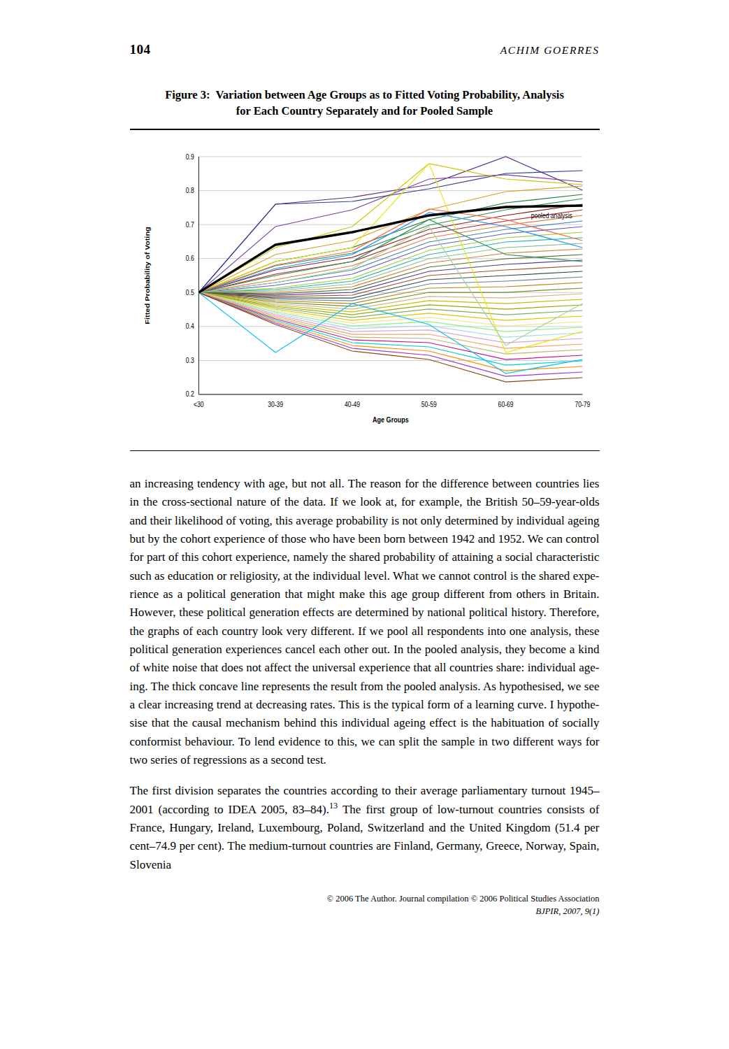104
Achim Goerres
Figure 3: Variation between Age Groups as to Fitted Voting Probability, Analysis
for Each Country Separately and for Pooled Sample
0.9 0.8 0.7 0.6 0.5 0.4 0.3 0.2 <30 30-39 40-49 50-59 60-69 70-79 Age Groups Fitted Probability of Voting pooled analysis
an increasing tendency with age, but not all. The reason for the difference between countries lies in the cross-sectional nature of the data. If we look at, for example, the British 50–59-year-olds and their likelihood of voting, this average probability is not only determined by individual ageing but by the cohort experience of those who have been born between 1942 and 1952. We can control for part of this cohort experience, namely the shared probability of attaining a social characteristic such as education or religiosity, at the individual level. What we cannot control is the shared experience as a political generation that might make this age group different from others in Britain. However, these political generation effects are determined by national political history. Therefore, the graphs of each country look very different. If we pool all respondents into one analysis, these political generation experiences cancel each other out. In the pooled analysis, they become a kind of white noise that does not affect the universal experience that all countries share: individual ageing. The thick concave line represents the result from the pooled analysis. As hypothesised, we see a clear increasing trend at decreasing rates. This is the typical form of a learning curve. I hypothesise that the causal mechanism behind this individual ageing effect is the habituation of socially conformist behaviour. To lend evidence to this, we can split the sample in two different ways for two series of regressions as a second test.
The first division separates the countries according to their average parliamentary turnout 1945–2001 (according to IDEA 2005, 83–84).13 The first group of low-turnout countries consists of France, Hungary, Ireland, Luxembourg, Poland, Switzerland and the United Kingdom (51.4 per cent–74.9 per cent). The medium-turnout countries are Finland, Germany, Greece, Norway, Spain, Slovenia
© 2006 The Author. Journal compilation © 2006 Political Studies Association
BJPIR, 2007, 9(1)